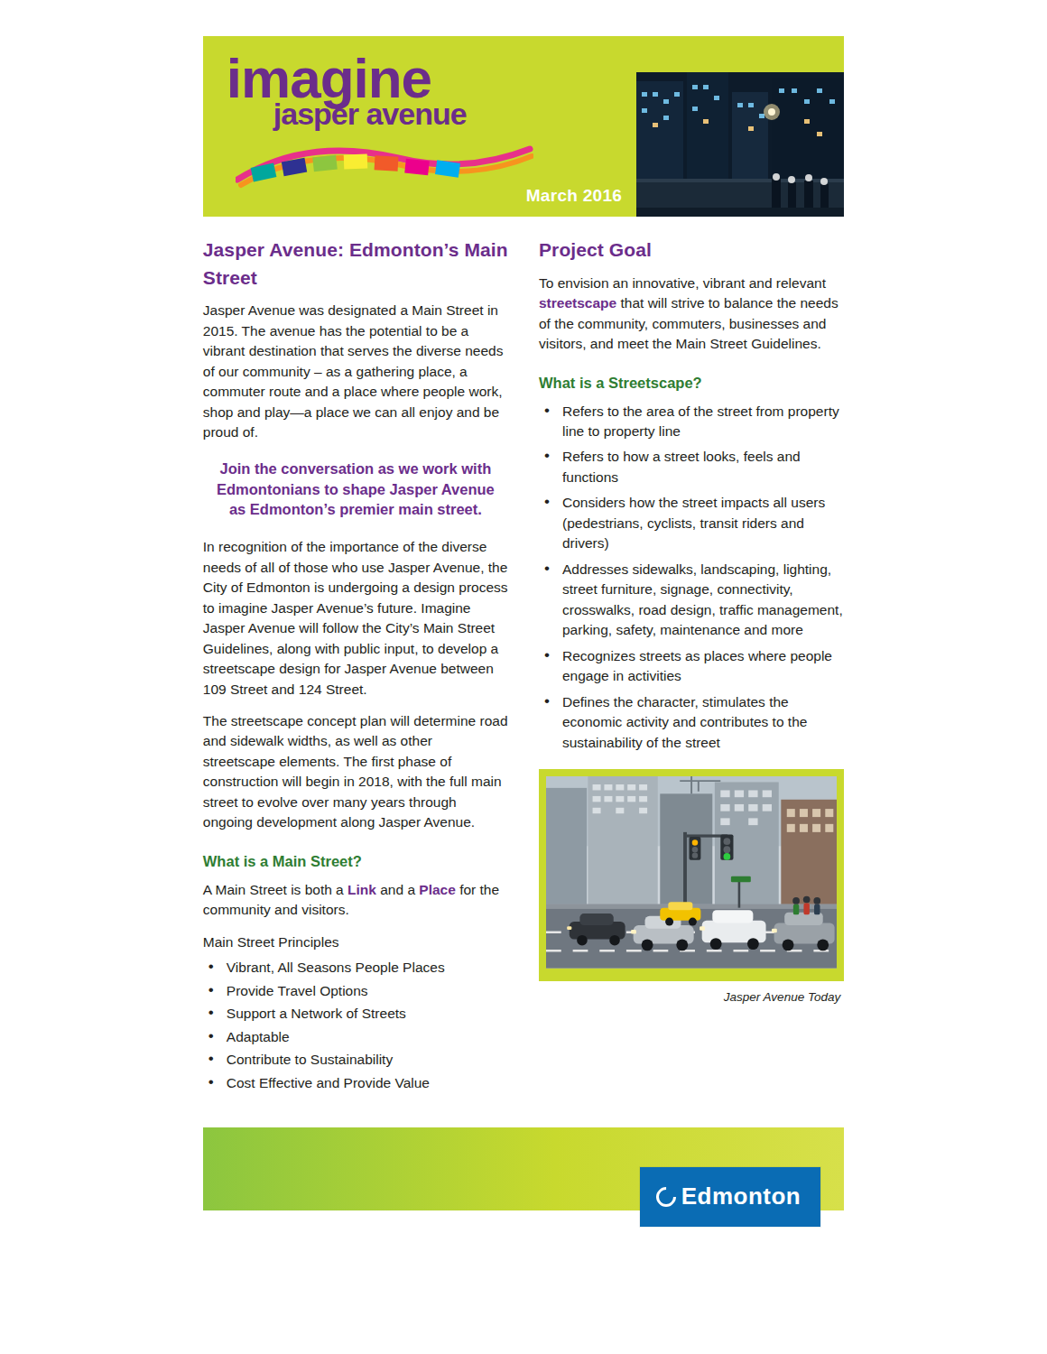imagine
jasper avenue
March 2016
Jasper Avenue: Edmonton’s Main Street
Jasper Avenue was designated a Main Street in 2015. The avenue has the potential to be a vibrant destination that serves the diverse needs of our community – as a gathering place, a commuter route and a place where people work, shop and play—a place we can all enjoy and be proud of.
Join the conversation as we work with Edmontonians to shape Jasper Avenue as Edmonton’s premier main street.
In recognition of the importance of the diverse needs of all of those who use Jasper Avenue, the City of Edmonton is undergoing a design process to imagine Jasper Avenue’s future. Imagine Jasper Avenue will follow the City’s Main Street Guidelines, along with public input, to develop a streetscape design for Jasper Avenue between 109 Street and 124 Street.
The streetscape concept plan will determine road and sidewalk widths, as well as other streetscape elements. The first phase of construction will begin in 2018, with the full main street to evolve over many years through ongoing development along Jasper Avenue.
What is a Main Street?
A Main Street is both a Link and a Place for the community and visitors.
Main Street Principles
Vibrant, All Seasons People Places
Provide Travel Options
Support a Network of Streets
Adaptable
Contribute to Sustainability
Cost Effective and Provide Value
Project Goal
To envision an innovative, vibrant and relevant streetscape that will strive to balance the needs of the community, commuters, businesses and visitors, and meet the Main Street Guidelines.
What is a Streetscape?
Refers to the area of the street from property line to property line
Refers to how a street looks, feels and functions
Considers how the street impacts all users (pedestrians, cyclists, transit riders and drivers)
Addresses sidewalks, landscaping, lighting, street furniture, signage, connectivity, crosswalks, road design, traffic management, parking, safety, maintenance and more
Recognizes streets as places where people engage in activities
Defines the character, stimulates the economic activity and contributes to the sustainability of the street
Jasper Avenue Today
Edmonton